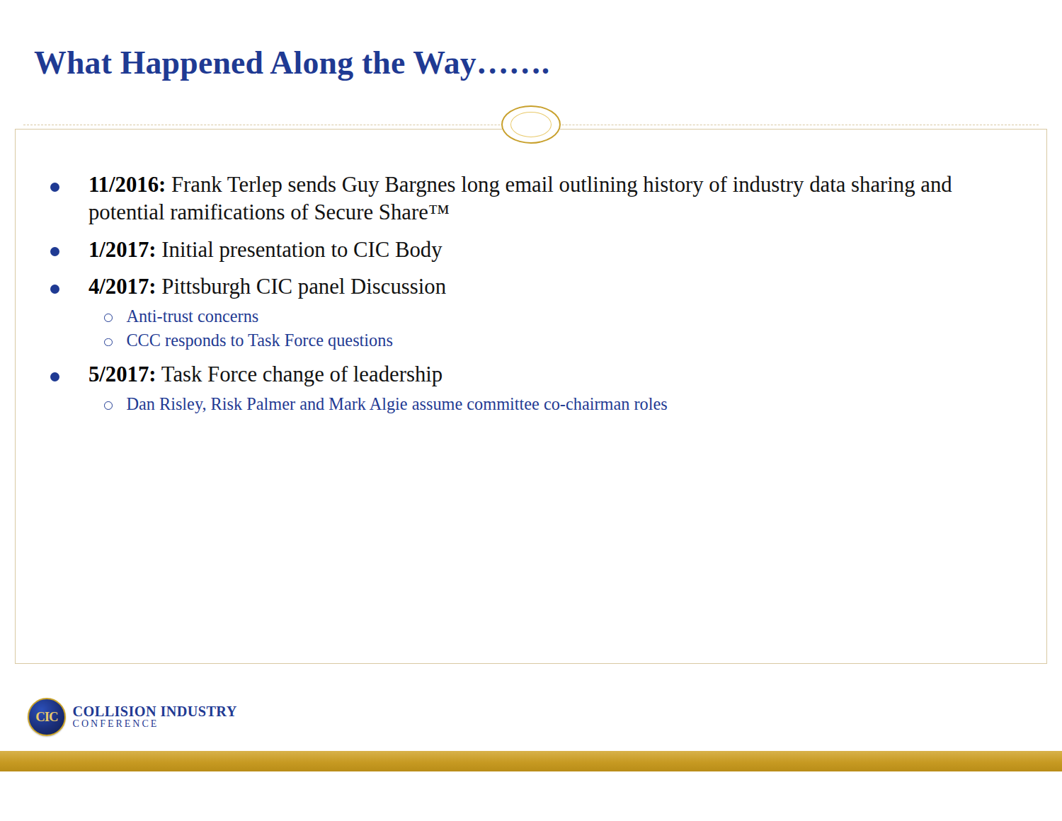What Happened Along the Way…….
11/2016: Frank Terlep sends Guy Bargnes long email outlining history of industry data sharing and potential ramifications of Secure Share™
1/2017: Initial presentation to CIC Body
4/2017: Pittsburgh CIC panel Discussion
Anti-trust concerns
CCC responds to Task Force questions
5/2017: Task Force change of leadership
Dan Risley, Risk Palmer and Mark Algie assume committee co-chairman roles
CIC
COLLISION INDUSTRY
CONFERENCE